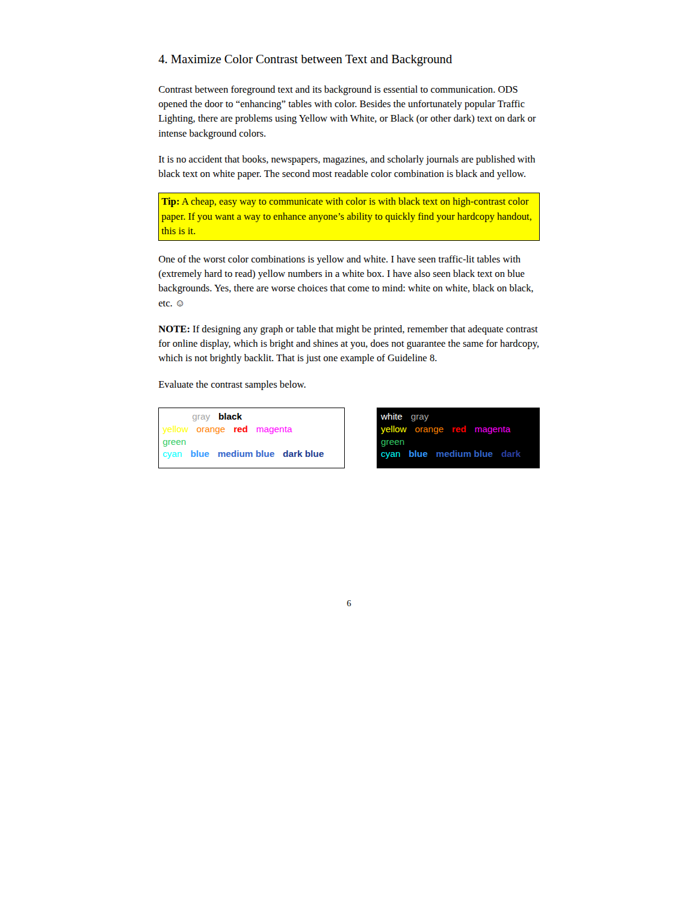4. Maximize Color Contrast between Text and Background
Contrast between foreground text and its background is essential to communication. ODS opened the door to “enhancing” tables with color. Besides the unfortunately popular Traffic Lighting, there are problems using Yellow with White, or Black (or other dark) text on dark or intense background colors.
It is no accident that books, newspapers, magazines, and scholarly journals are published with black text on white paper. The second most readable color combination is black and yellow.
Tip: A cheap, easy way to communicate with color is with black text on high-contrast color paper. If you want a way to enhance anyone’s ability to quickly find your hardcopy handout, this is it.
One of the worst color combinations is yellow and white. I have seen traffic-lit tables with (extremely hard to read) yellow numbers in a white box. I have also seen black text on blue backgrounds. Yes, there are worse choices that come to mind: white on white, black on black, etc. ☺
NOTE: If designing any graph or table that might be printed, remember that adequate contrast for online display, which is bright and shines at you, does not guarantee the same for hardcopy, which is not brightly backlit. That is just one example of Guideline 8.
Evaluate the contrast samples below.
| gray black yellow orange red magenta green cyan blue medium blue dark blue | | white gray yellow orange red magenta green cyan blue medium blue dark |
6